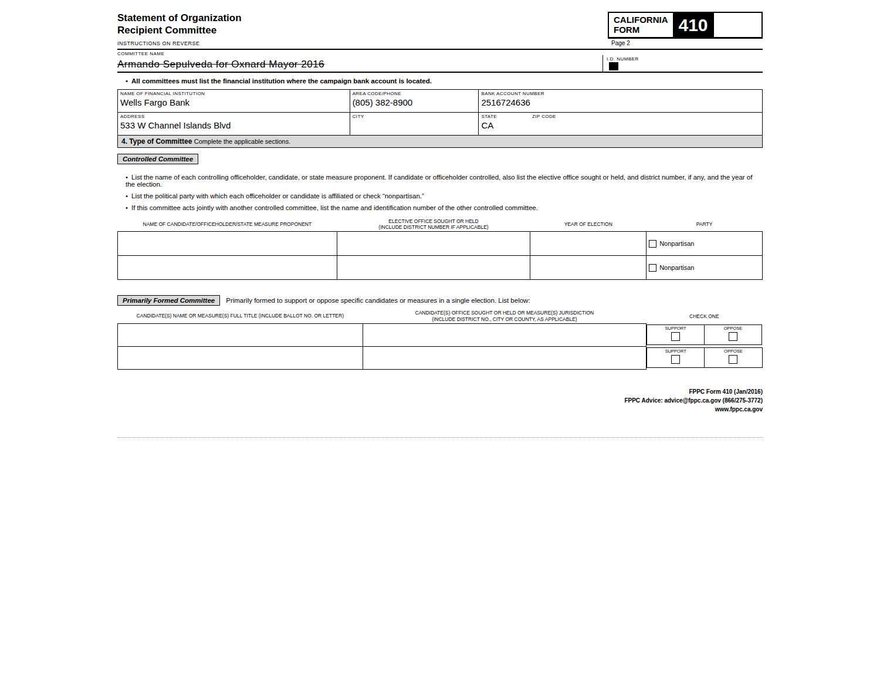Statement of Organization
Recipient Committee
INSTRUCTIONS ON REVERSE
CALIFORNIA
FORM
410
Page 2
COMMITTEE NAME
Armando Sepulveda for Oxnard Mayor 2016
I.D. NUMBER
All committees must list the financial institution where the campaign bank account is located.
| NAME OF FINANCIAL INSTITUTION Wells Fargo Bank | AREA CODE/PHONE (805) 382-8900 | BANK ACCOUNT NUMBER 2516724636 |
| ADDRESS 533 W Channel Islands Blvd | CITY | STATE ZIP CODE CA |
4. Type of Committee Complete the applicable sections.
Controlled Committee
List the name of each controlling officeholder, candidate, or state measure proponent. If candidate or officeholder controlled, also list the elective office sought or held, and district number, if any, and the year of the election.
List the political party with which each officeholder or candidate is affiliated or check “nonpartisan.”
If this committee acts jointly with another controlled committee, list the name and identification number of the other controlled committee.
| NAME OF CANDIDATE/OFFICEHOLDER/STATE MEASURE PROPONENT | ELECTIVE OFFICE SOUGHT OR HELD (INCLUDE DISTRICT NUMBER IF APPLICABLE) | YEAR OF ELECTION | PARTY |
| --- | --- | --- | --- |
| | | | Nonpartisan |
| | | | Nonpartisan |
Primarily Formed Committee Primarily formed to support or oppose specific candidates or measures in a single election. List below:
| CANDIDATE(S) NAME OR MEASURE(S) FULL TITLE (INCLUDE BALLOT NO. OR LETTER) | CANDIDATE(S) OFFICE SOUGHT OR HELD OR MEASURE(S) JURISDICTION (INCLUDE DISTRICT NO., CITY OR COUNTY, AS APPLICABLE) | CHECK ONE |
| --- | --- | --- |
| | | SUPPORT OPPOSE |
| | | SUPPORT OPPOSE |
FPPC Form 410 (Jan/2016)
FPPC Advice: advice@fppc.ca.gov (866/275-3772)
www.fppc.ca.gov